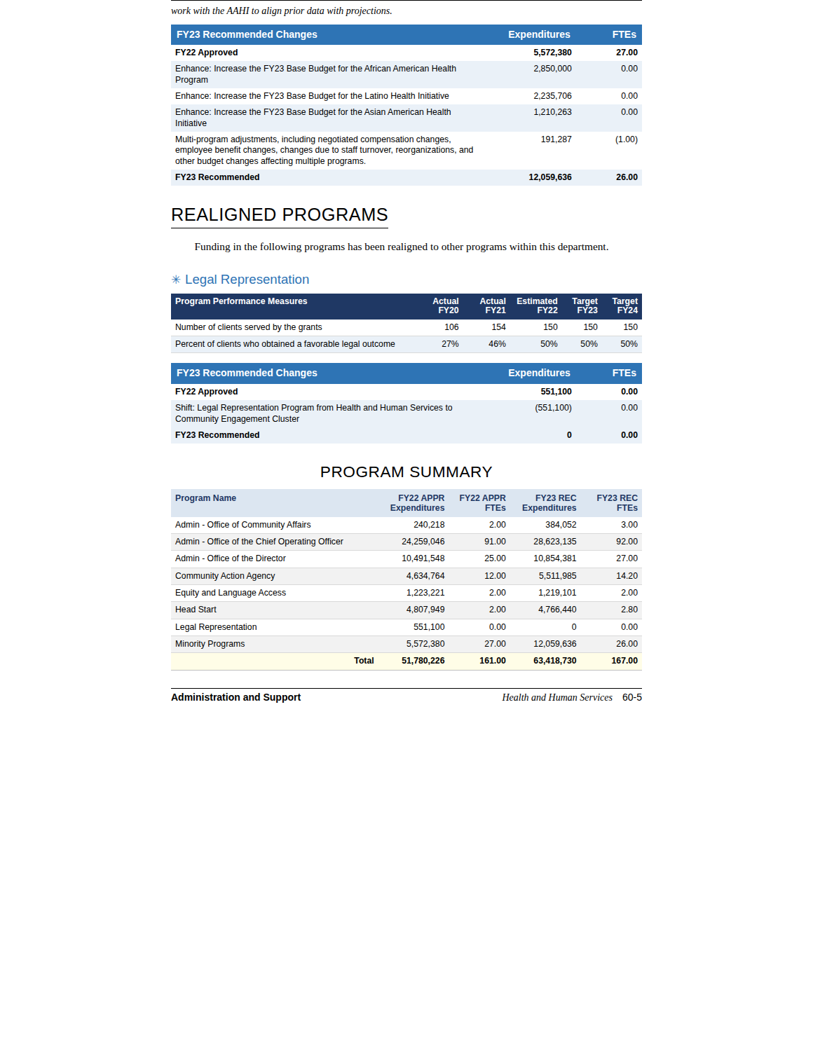work with the AAHI to align prior data with projections.
| FY23 Recommended Changes | Expenditures | FTEs |
| --- | --- | --- |
| FY22 Approved | 5,572,380 | 27.00 |
| Enhance: Increase the FY23 Base Budget for the African American Health Program | 2,850,000 | 0.00 |
| Enhance: Increase the FY23 Base Budget for the Latino Health Initiative | 2,235,706 | 0.00 |
| Enhance: Increase the FY23 Base Budget for the Asian American Health Initiative | 1,210,263 | 0.00 |
| Multi-program adjustments, including negotiated compensation changes, employee benefit changes, changes due to staff turnover, reorganizations, and other budget changes affecting multiple programs. | 191,287 | (1.00) |
| FY23 Recommended | 12,059,636 | 26.00 |
REALIGNED PROGRAMS
Funding in the following programs has been realigned to other programs within this department.
✳Legal Representation
| Program Performance Measures | Actual FY20 | Actual FY21 | Estimated FY22 | Target FY23 | Target FY24 |
| --- | --- | --- | --- | --- | --- |
| Number of clients served by the grants | 106 | 154 | 150 | 150 | 150 |
| Percent of clients who obtained a favorable legal outcome | 27% | 46% | 50% | 50% | 50% |
| FY23 Recommended Changes | Expenditures | FTEs |
| --- | --- | --- |
| FY22 Approved | 551,100 | 0.00 |
| Shift: Legal Representation Program from Health and Human Services to Community Engagement Cluster | (551,100) | 0.00 |
| FY23 Recommended | 0 | 0.00 |
PROGRAM SUMMARY
| Program Name | FY22 APPR Expenditures | FY22 APPR FTEs | FY23 REC Expenditures | FY23 REC FTEs |
| --- | --- | --- | --- | --- |
| Admin - Office of Community Affairs | 240,218 | 2.00 | 384,052 | 3.00 |
| Admin - Office of the Chief Operating Officer | 24,259,046 | 91.00 | 28,623,135 | 92.00 |
| Admin - Office of the Director | 10,491,548 | 25.00 | 10,854,381 | 27.00 |
| Community Action Agency | 4,634,764 | 12.00 | 5,511,985 | 14.20 |
| Equity and Language Access | 1,223,221 | 2.00 | 1,219,101 | 2.00 |
| Head Start | 4,807,949 | 2.00 | 4,766,440 | 2.80 |
| Legal Representation | 551,100 | 0.00 | 0 | 0.00 |
| Minority Programs | 5,572,380 | 27.00 | 12,059,636 | 26.00 |
| Total | 51,780,226 | 161.00 | 63,418,730 | 167.00 |
Administration and Support
Health and Human Services60-5